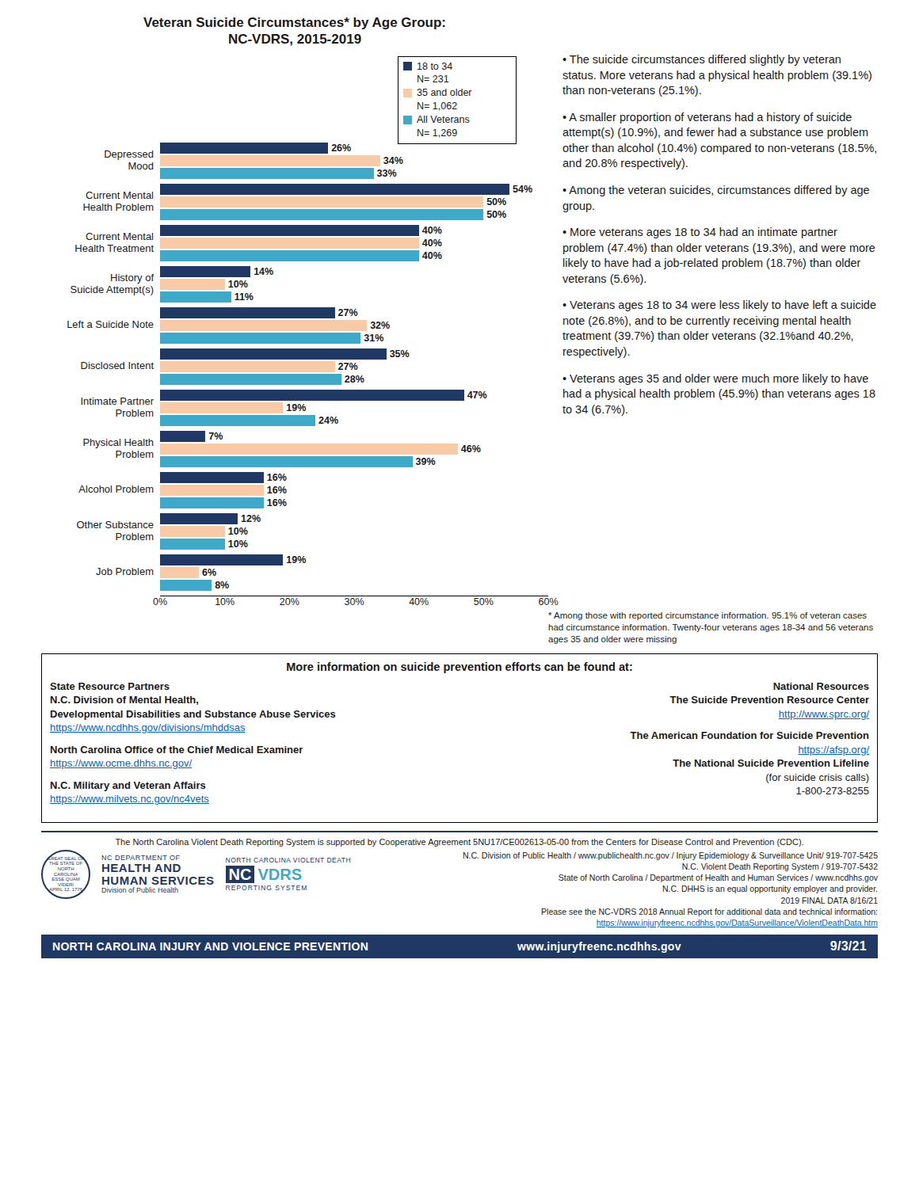Veteran Suicide Circumstances* by Age Group:
NC-VDRS, 2015-2019
18 to 34
N= 231
35 and older
N= 1,062
All Veterans
N= 1,269
Depressed
Mood
26%
34%
33%
Current Mental
Health Problem
54%
50%
50%
Current Mental
Health Treatment
40%
40%
40%
History of
Suicide Attempt(s)
14%
10%
11%
Left a Suicide Note
27%
32%
31%
Disclosed Intent
35%
27%
28%
Intimate Partner
Problem
47%
19%
24%
Physical Health
Problem
7%
46%
39%
Alcohol Problem
16%
16%
16%
Other Substance
Problem
12%
10%
10%
Job Problem
19%
6%
8%
0% 10% 20% 30% 40% 50% 60%
• The suicide circumstances differed slightly by veteran status. More veterans had a physical health problem (39.1%) than non-veterans (25.1%).
• A smaller proportion of veterans had a history of suicide attempt(s) (10.9%), and fewer had a substance use problem other than alcohol (10.4%) compared to non-veterans (18.5%, and 20.8% respectively).
• Among the veteran suicides, circumstances differed by age group.
• More veterans ages 18 to 34 had an intimate partner problem (47.4%) than older veterans (19.3%), and were more likely to have had a job-related problem (18.7%) than older veterans (5.6%).
• Veterans ages 18 to 34 were less likely to have left a suicide note (26.8%), and to be currently receiving mental health treatment (39.7%) than older veterans (32.1%and 40.2%, respectively).
• Veterans ages 35 and older were much more likely to have had a physical health problem (45.9%) than veterans ages 18 to 34 (6.7%).
* Among those with reported circumstance information. 95.1% of veteran cases had circumstance information. Twenty-four veterans ages 18-34 and 56 veterans ages 35 and older were missing
More information on suicide prevention efforts can be found at:
State Resource Partners
N.C. Division of Mental Health,
Developmental Disabilities and Substance Abuse Services
https://www.ncdhhs.gov/divisions/mhddsas
North Carolina Office of the Chief Medical Examiner
https://www.ocme.dhhs.nc.gov/
N.C. Military and Veteran Affairs
https://www.milvets.nc.gov/nc4vets
National Resources
The Suicide Prevention Resource Center
http://www.sprc.org/
The American Foundation for Suicide Prevention
https://afsp.org/
The National Suicide Prevention Lifeline
(for suicide crisis calls)
1-800-273-8255
The North Carolina Violent Death Reporting System is supported by Cooperative Agreement 5NU17/CE002613-05-00 from the Centers for Disease Control and Prevention (CDC).
GREAT SEAL OF THE STATE OF NORTH CAROLINA
ESSE QUAM VIDERI
APRIL 12, 1776
NC DEPARTMENT OF
HEALTH AND
HUMAN SERVICES
Division of Public Health
NORTH CAROLINA VIOLENT DEATH
NC VDRS
REPORTING SYSTEM
N.C. Division of Public Health / www.publichealth.nc.gov / Injury Epidemiology & Surveillance Unit/ 919-707-5425
N.C. Violent Death Reporting System / 919-707-5432
State of North Carolina / Department of Health and Human Services / www.ncdhhs.gov
N.C. DHHS is an equal opportunity employer and provider.
2019 FINAL DATA 8/16/21
Please see the NC-VDRS 2018 Annual Report for additional data and technical information:
https://www.injuryfreenc.ncdhhs.gov/DataSurveillance/ViolentDeathData.htm
NORTH CAROLINA INJURY AND VIOLENCE PREVENTION www.injuryfreenc.ncdhhs.gov 9/3/21